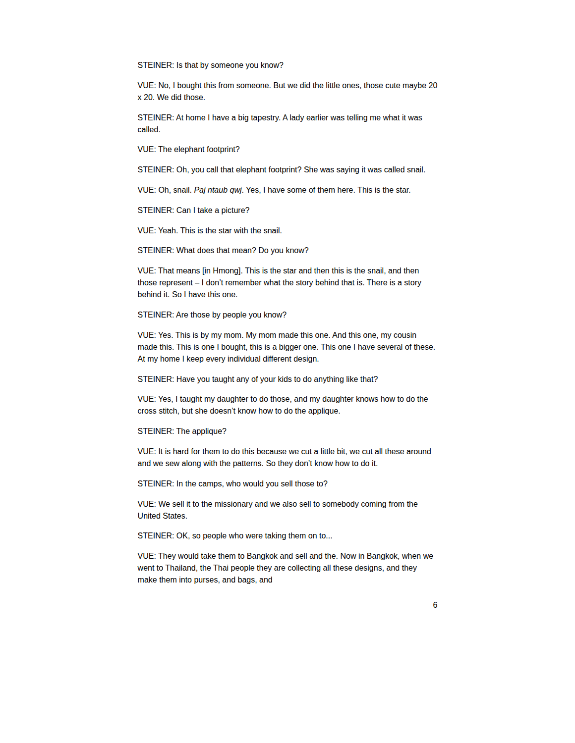STEINER: Is that by someone you know?
VUE: No, I bought this from someone. But we did the little ones, those cute maybe 20 x 20. We did those.
STEINER: At home I have a big tapestry. A lady earlier was telling me what it was called.
VUE: The elephant footprint?
STEINER: Oh, you call that elephant footprint? She was saying it was called snail.
VUE: Oh, snail. Paj ntaub qwj. Yes, I have some of them here. This is the star.
STEINER: Can I take a picture?
VUE: Yeah. This is the star with the snail.
STEINER: What does that mean? Do you know?
VUE: That means [in Hmong]. This is the star and then this is the snail, and then those represent – I don’t remember what the story behind that is. There is a story behind it. So I have this one.
STEINER: Are those by people you know?
VUE: Yes. This is by my mom. My mom made this one. And this one, my cousin made this. This is one I bought, this is a bigger one. This one I have several of these. At my home I keep every individual different design.
STEINER: Have you taught any of your kids to do anything like that?
VUE: Yes, I taught my daughter to do those, and my daughter knows how to do the cross stitch, but she doesn’t know how to do the applique.
STEINER: The applique?
VUE: It is hard for them to do this because we cut a little bit, we cut all these around and we sew along with the patterns. So they don’t know how to do it.
STEINER: In the camps, who would you sell those to?
VUE: We sell it to the missionary and we also sell to somebody coming from the United States.
STEINER: OK, so people who were taking them on to...
VUE: They would take them to Bangkok and sell and the. Now in Bangkok, when we went to Thailand, the Thai people they are collecting all these designs, and they make them into purses, and bags, and
6